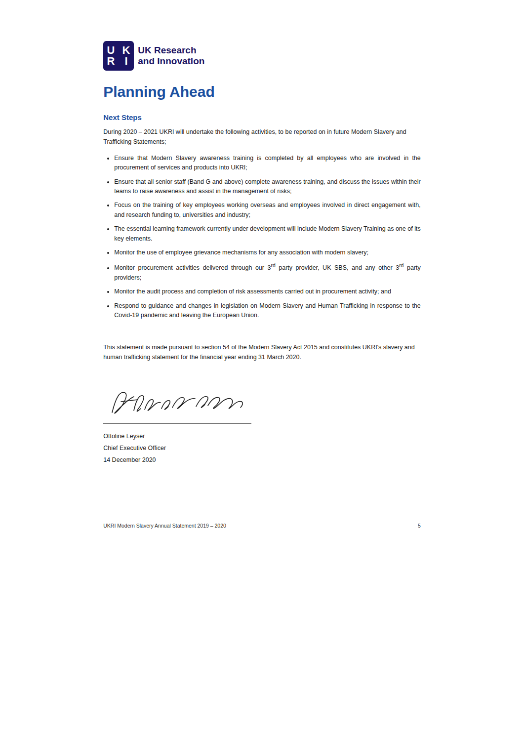UKRI
UK Research
and Innovation
Planning Ahead
Next Steps
During 2020 – 2021 UKRI will undertake the following activities, to be reported on in future Modern Slavery and Trafficking Statements;
Ensure that Modern Slavery awareness training is completed by all employees who are involved in the procurement of services and products into UKRI;
Ensure that all senior staff (Band G and above) complete awareness training, and discuss the issues within their teams to raise awareness and assist in the management of risks;
Focus on the training of key employees working overseas and employees involved in direct engagement with, and research funding to, universities and industry;
The essential learning framework currently under development will include Modern Slavery Training as one of its key elements.
Monitor the use of employee grievance mechanisms for any association with modern slavery;
Monitor procurement activities delivered through our 3rd party provider, UK SBS, and any other 3rd party providers;
Monitor the audit process and completion of risk assessments carried out in procurement activity; and
Respond to guidance and changes in legislation on Modern Slavery and Human Trafficking in response to the Covid-19 pandemic and leaving the European Union.
This statement is made pursuant to section 54 of the Modern Slavery Act 2015 and constitutes UKRI's slavery and human trafficking statement for the financial year ending 31 March 2020.
Ottoline Leyser
Chief Executive Officer
14 December 2020
UKRI Modern Slavery Annual Statement 2019 – 2020 5